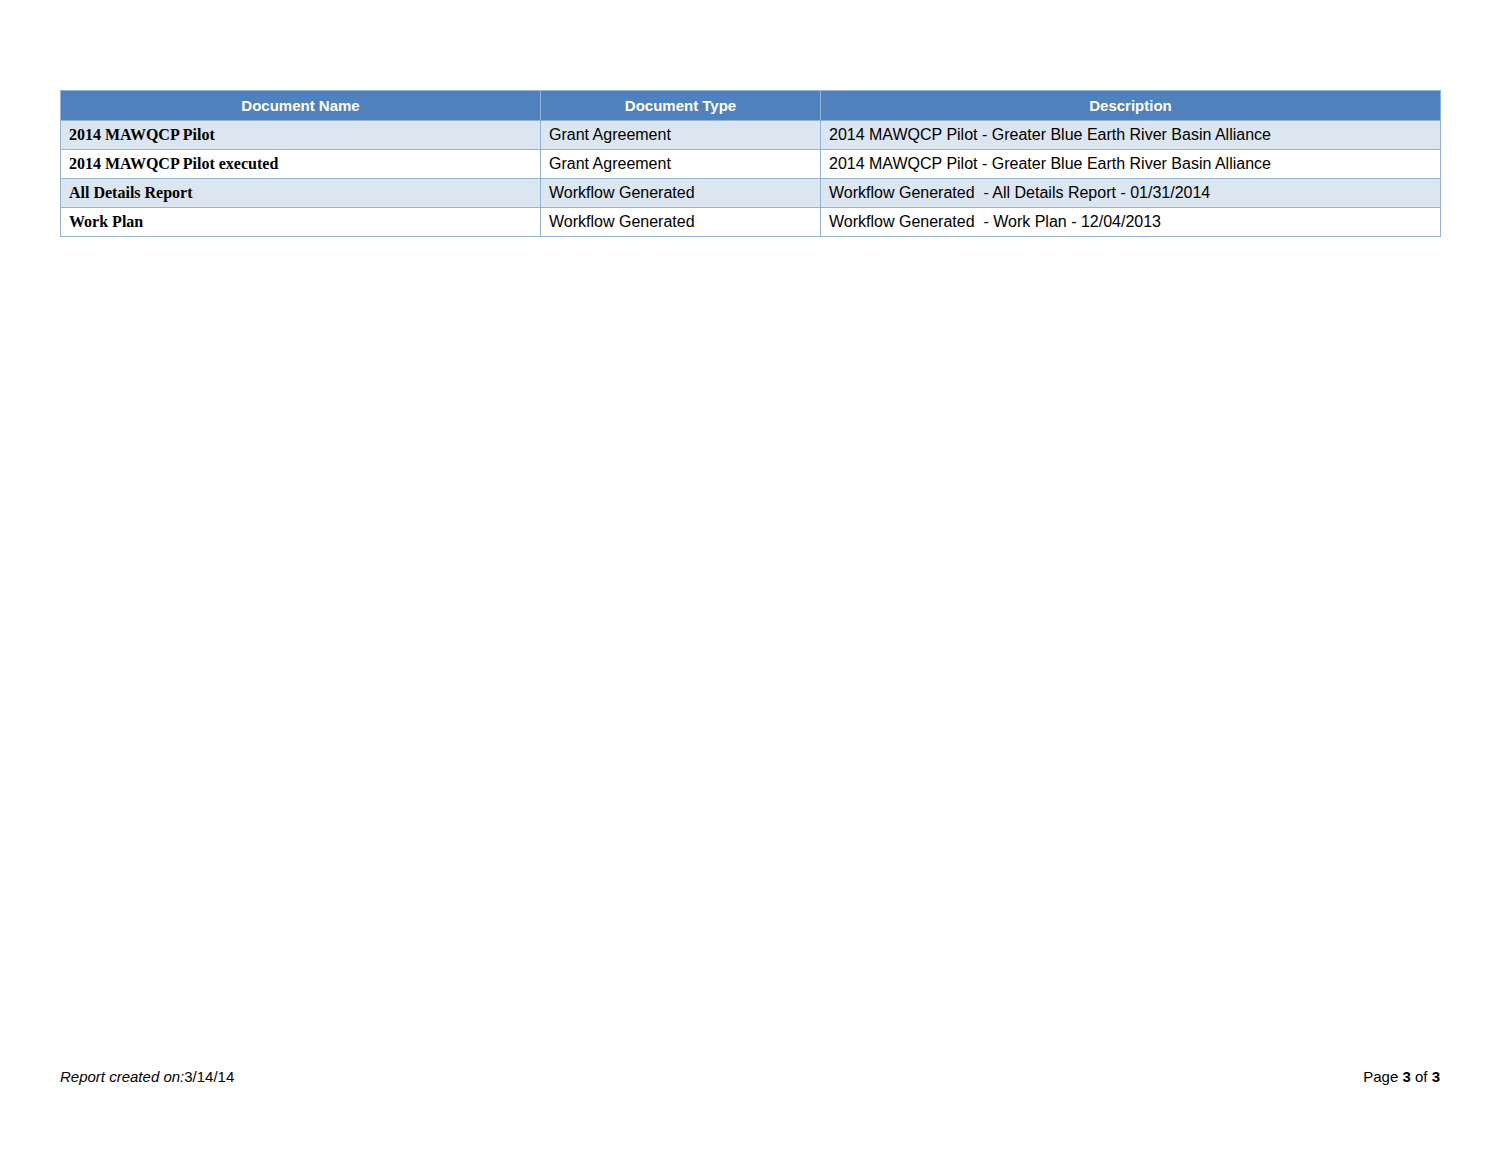| Document Name | Document Type | Description |
| --- | --- | --- |
| 2014 MAWQCP Pilot | Grant Agreement | 2014 MAWQCP Pilot - Greater Blue Earth River Basin Alliance |
| 2014 MAWQCP Pilot executed | Grant Agreement | 2014 MAWQCP Pilot - Greater Blue Earth River Basin Alliance |
| All Details Report | Workflow Generated | Workflow Generated - All Details Report - 01/31/2014 |
| Work Plan | Workflow Generated | Workflow Generated - Work Plan - 12/04/2013 |
Report created on: 3/14/14 Page 3 of 3